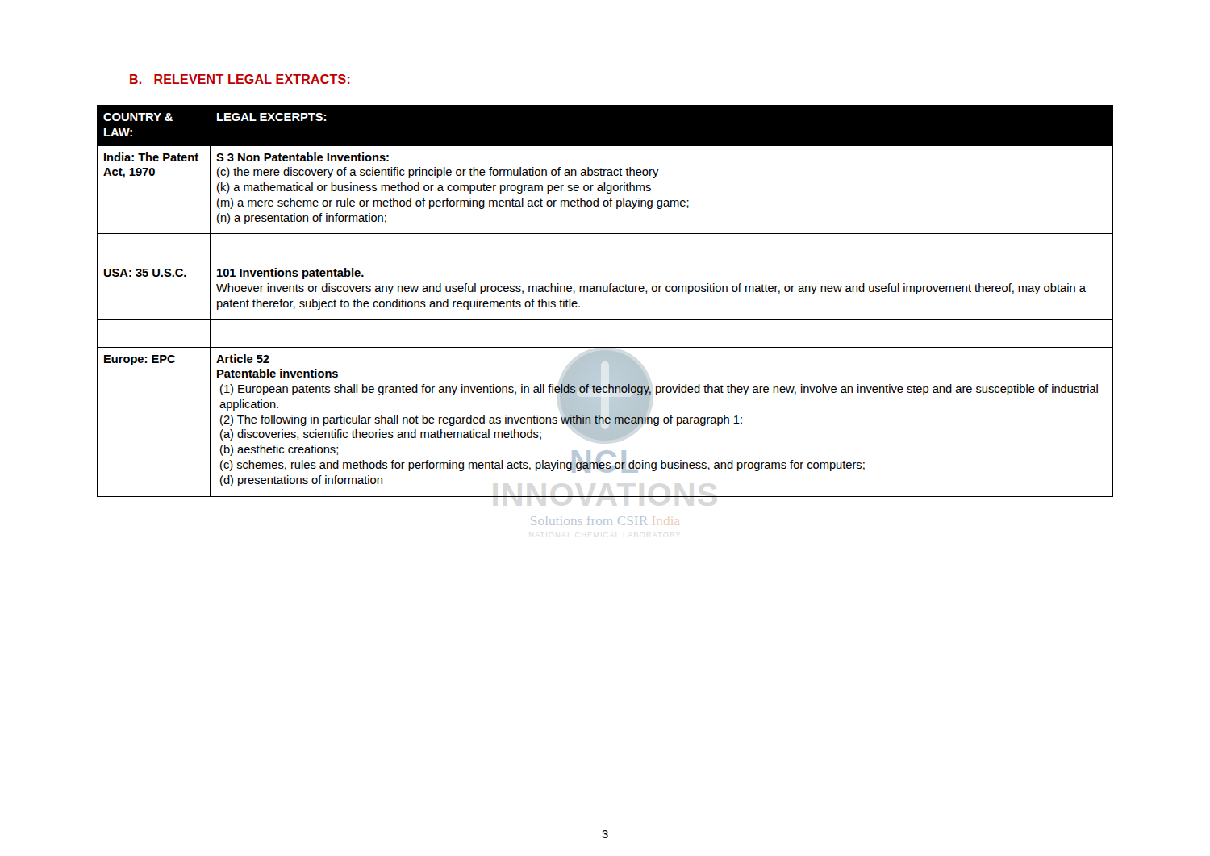B. RELEVENT LEGAL EXTRACTS:
NCL
INNOVATIONS
Solutions from CSIR India
NATIONAL CHEMICAL LABORATORY
| COUNTRY & LAW: | LEGAL EXCERPTS: |
| --- | --- |
| India: The Patent Act, 1970 | S 3 Non Patentable Inventions: (c) the mere discovery of a scientific principle or the formulation of an abstract theory (k) a mathematical or business method or a computer program per se or algorithms (m) a mere scheme or rule or method of performing mental act or method of playing game; (n) a presentation of information; |
| USA: 35 U.S.C. | 101 Inventions patentable. Whoever invents or discovers any new and useful process, machine, manufacture, or composition of matter, or any new and useful improvement thereof, may obtain a patent therefor, subject to the conditions and requirements of this title. |
| Europe: EPC | Article 52 Patentable inventions (1) European patents shall be granted for any inventions, in all fields of technology, provided that they are new, involve an inventive step and are susceptible of industrial application. (2) The following in particular shall not be regarded as inventions within the meaning of paragraph 1: (a) discoveries, scientific theories and mathematical methods; (b) aesthetic creations; (c) schemes, rules and methods for performing mental acts, playing games or doing business, and programs for computers; (d) presentations of information |
3